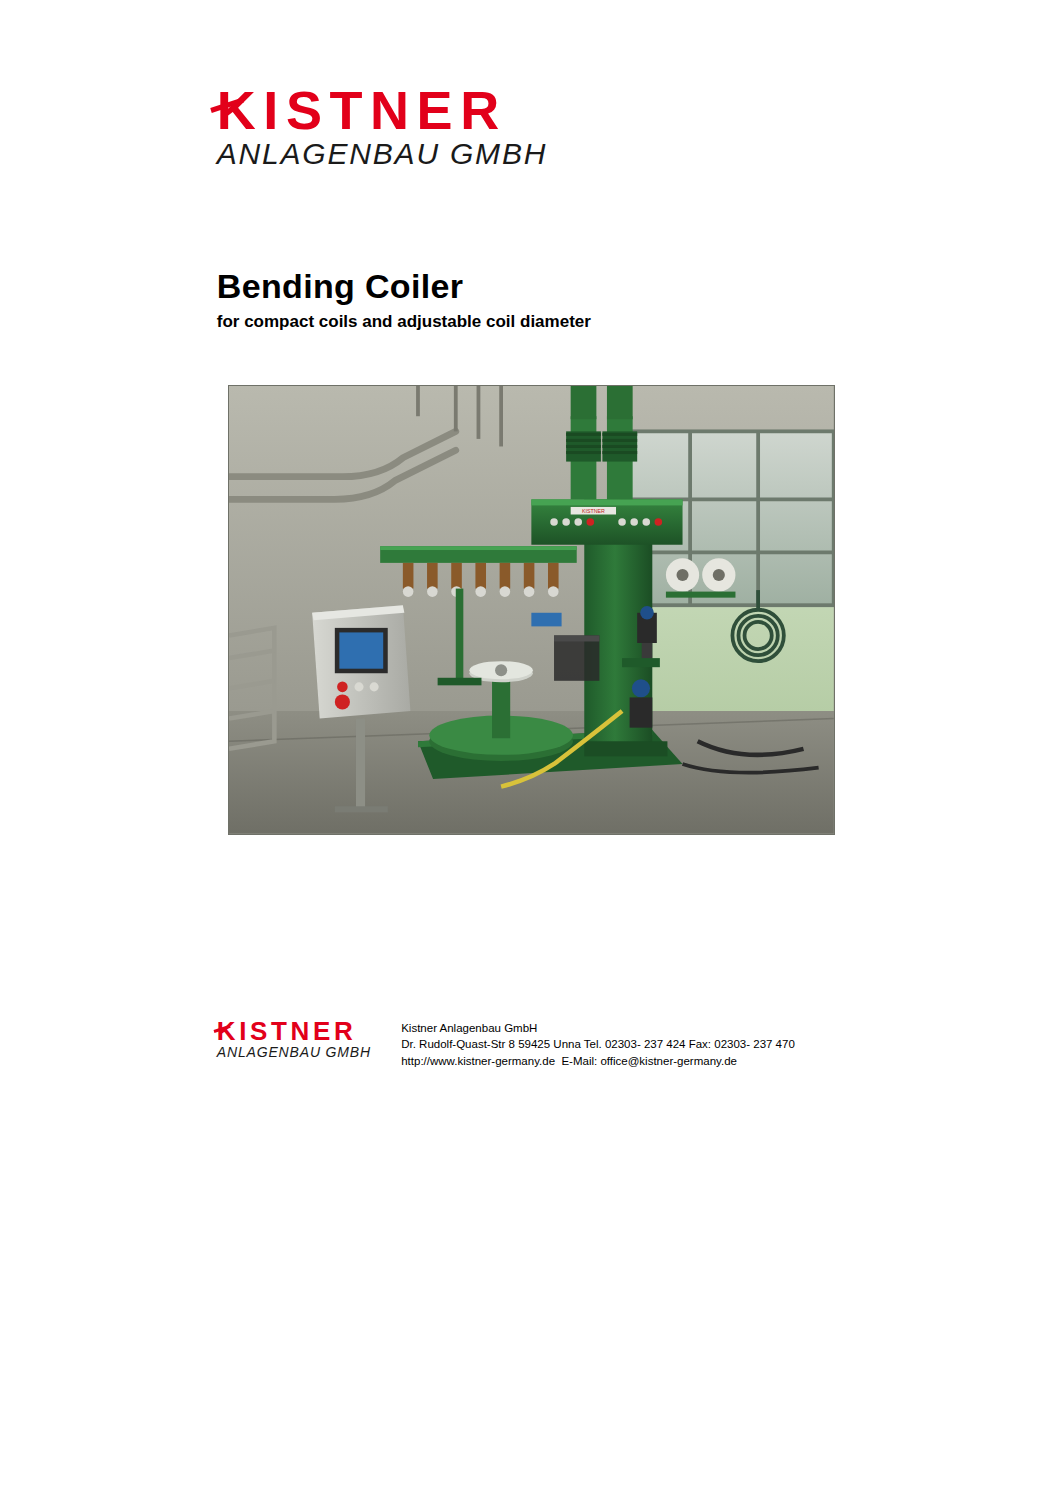KISTNER
ANLAGENBAU GMBH
Bending Coiler
for compact coils and adjustable coil diameter
KISTNER
KISTNER
ANLAGENBAU GMBH
Kistner Anlagenbau GmbH
Dr. Rudolf-Quast-Str 8 59425 Unna Tel. 02303- 237 424 Fax: 02303- 237 470
http://www.kistner-germany.de E-Mail: office@kistner-germany.de